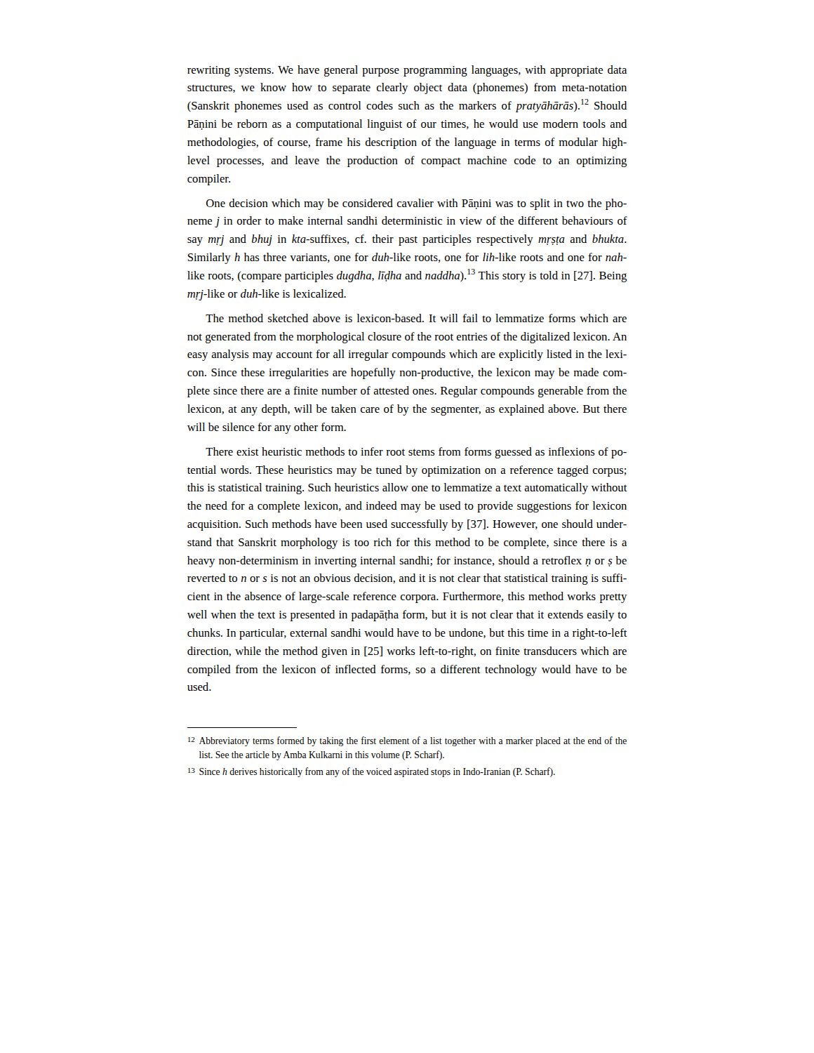rewriting systems. We have general purpose programming languages, with appropriate data structures, we know how to separate clearly object data (phonemes) from meta-notation (Sanskrit phonemes used as control codes such as the markers of pratyāhārās).12 Should Pāṇini be reborn as a computational linguist of our times, he would use modern tools and methodologies, of course, frame his description of the language in terms of modular high-level processes, and leave the production of compact machine code to an optimizing compiler.
One decision which may be considered cavalier with Pāṇini was to split in two the phoneme j in order to make internal sandhi deterministic in view of the different behaviours of say mṛj and bhuj in kta-suffixes, cf. their past participles respectively mṛṣṭa and bhukta. Similarly h has three variants, one for duh-like roots, one for lih-like roots and one for nah-like roots, (compare participles dugdha, līḍha and naddha).13 This story is told in [27]. Being mṛj-like or duh-like is lexicalized.
The method sketched above is lexicon-based. It will fail to lemmatize forms which are not generated from the morphological closure of the root entries of the digitalized lexicon. An easy analysis may account for all irregular compounds which are explicitly listed in the lexicon. Since these irregularities are hopefully non-productive, the lexicon may be made complete since there are a finite number of attested ones. Regular compounds generable from the lexicon, at any depth, will be taken care of by the segmenter, as explained above. But there will be silence for any other form.
There exist heuristic methods to infer root stems from forms guessed as inflexions of potential words. These heuristics may be tuned by optimization on a reference tagged corpus; this is statistical training. Such heuristics allow one to lemmatize a text automatically without the need for a complete lexicon, and indeed may be used to provide suggestions for lexicon acquisition. Such methods have been used successfully by [37]. However, one should understand that Sanskrit morphology is too rich for this method to be complete, since there is a heavy non-determinism in inverting internal sandhi; for instance, should a retroflex ṇ or ṣ be reverted to n or s is not an obvious decision, and it is not clear that statistical training is sufficient in the absence of large-scale reference corpora. Furthermore, this method works pretty well when the text is presented in padapāṭha form, but it is not clear that it extends easily to chunks. In particular, external sandhi would have to be undone, but this time in a right-to-left direction, while the method given in [25] works left-to-right, on finite transducers which are compiled from the lexicon of inflected forms, so a different technology would have to be used.
12
Abbreviatory terms formed by taking the first element of a list together with a marker placed at the end of the list. See the article by Amba Kulkarni in this volume (P. Scharf).
13
Since h derives historically from any of the voiced aspirated stops in Indo-Iranian (P. Scharf).